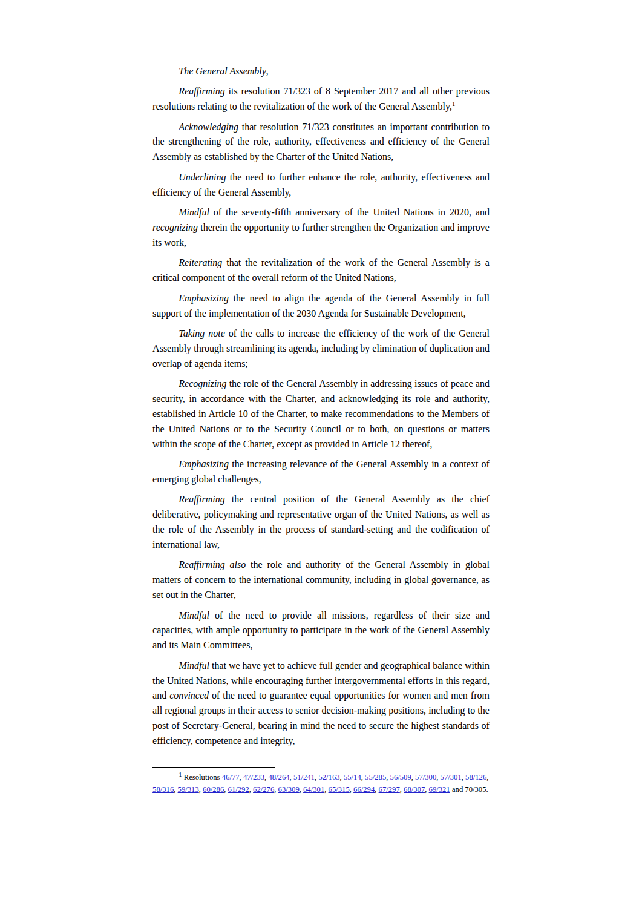The General Assembly,
Reaffirming its resolution 71/323 of 8 September 2017 and all other previous resolutions relating to the revitalization of the work of the General Assembly,1
Acknowledging that resolution 71/323 constitutes an important contribution to the strengthening of the role, authority, effectiveness and efficiency of the General Assembly as established by the Charter of the United Nations,
Underlining the need to further enhance the role, authority, effectiveness and efficiency of the General Assembly,
Mindful of the seventy-fifth anniversary of the United Nations in 2020, and recognizing therein the opportunity to further strengthen the Organization and improve its work,
Reiterating that the revitalization of the work of the General Assembly is a critical component of the overall reform of the United Nations,
Emphasizing the need to align the agenda of the General Assembly in full support of the implementation of the 2030 Agenda for Sustainable Development,
Taking note of the calls to increase the efficiency of the work of the General Assembly through streamlining its agenda, including by elimination of duplication and overlap of agenda items;
Recognizing the role of the General Assembly in addressing issues of peace and security, in accordance with the Charter, and acknowledging its role and authority, established in Article 10 of the Charter, to make recommendations to the Members of the United Nations or to the Security Council or to both, on questions or matters within the scope of the Charter, except as provided in Article 12 thereof,
Emphasizing the increasing relevance of the General Assembly in a context of emerging global challenges,
Reaffirming the central position of the General Assembly as the chief deliberative, policymaking and representative organ of the United Nations, as well as the role of the Assembly in the process of standard-setting and the codification of international law,
Reaffirming also the role and authority of the General Assembly in global matters of concern to the international community, including in global governance, as set out in the Charter,
Mindful of the need to provide all missions, regardless of their size and capacities, with ample opportunity to participate in the work of the General Assembly and its Main Committees,
Mindful that we have yet to achieve full gender and geographical balance within the United Nations, while encouraging further intergovernmental efforts in this regard, and convinced of the need to guarantee equal opportunities for women and men from all regional groups in their access to senior decision-making positions, including to the post of Secretary-General, bearing in mind the need to secure the highest standards of efficiency, competence and integrity,
1 Resolutions 46/77, 47/233, 48/264, 51/241, 52/163, 55/14, 55/285, 56/509, 57/300, 57/301, 58/126, 58/316, 59/313, 60/286, 61/292, 62/276, 63/309, 64/301, 65/315, 66/294, 67/297, 68/307, 69/321 and 70/305.